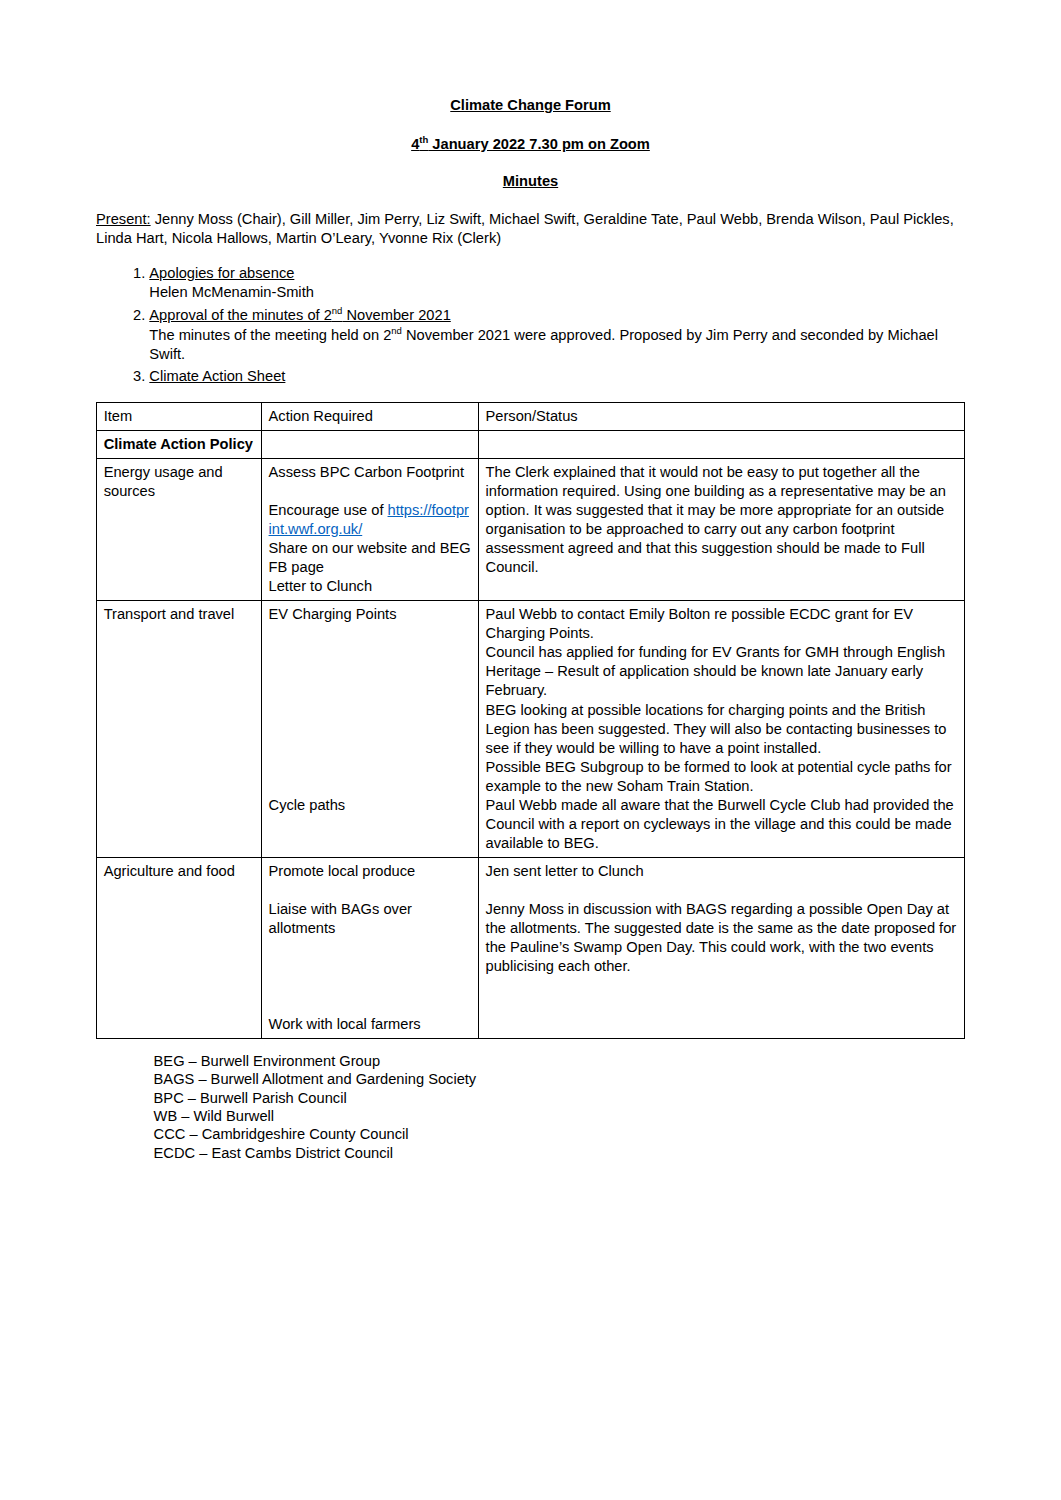Climate Change Forum
4th January 2022 7.30 pm on Zoom
Minutes
Present: Jenny Moss (Chair), Gill Miller, Jim Perry, Liz Swift, Michael Swift, Geraldine Tate, Paul Webb, Brenda Wilson, Paul Pickles, Linda Hart, Nicola Hallows, Martin O’Leary, Yvonne Rix (Clerk)
Apologies for absence
Helen McMenamin-Smith
Approval of the minutes of 2nd November 2021
The minutes of the meeting held on 2nd November 2021 were approved. Proposed by Jim Perry and seconded by Michael Swift.
Climate Action Sheet
| Item | Action Required | Person/Status |
| Climate Action Policy | | |
| Energy usage and sources | Assess BPC Carbon Footprint Encourage use of https://footprint.wwf.org.uk/ Share on our website and BEG FB page Letter to Clunch | The Clerk explained that it would not be easy to put together all the information required. Using one building as a representative may be an option. It was suggested that it may be more appropriate for an outside organisation to be approached to carry out any carbon footprint assessment agreed and that this suggestion should be made to Full Council. |
| Transport and travel | EV Charging Points Cycle paths | Paul Webb to contact Emily Bolton re possible ECDC grant for EV Charging Points. Council has applied for funding for EV Grants for GMH through English Heritage – Result of application should be known late January early February. BEG looking at possible locations for charging points and the British Legion has been suggested. They will also be contacting businesses to see if they would be willing to have a point installed. Possible BEG Subgroup to be formed to look at potential cycle paths for example to the new Soham Train Station. Paul Webb made all aware that the Burwell Cycle Club had provided the Council with a report on cycleways in the village and this could be made available to BEG. |
| Agriculture and food | Promote local produce Liaise with BAGs over allotments Work with local farmers | Jen sent letter to Clunch Jenny Moss in discussion with BAGS regarding a possible Open Day at the allotments. The suggested date is the same as the date proposed for the Pauline’s Swamp Open Day. This could work, with the two events publicising each other. |
BEG – Burwell Environment Group
BAGS – Burwell Allotment and Gardening Society
BPC – Burwell Parish Council
WB – Wild Burwell
CCC – Cambridgeshire County Council
ECDC – East Cambs District Council